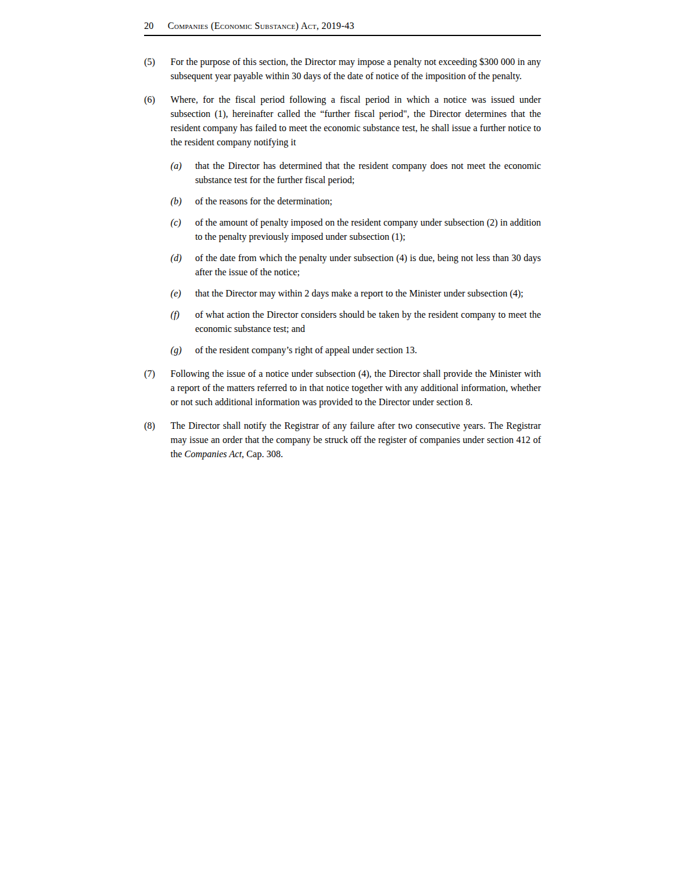20 Companies (Economic Substance) Act, 2019-43
(5) For the purpose of this section, the Director may impose a penalty not exceeding $300 000 in any subsequent year payable within 30 days of the date of notice of the imposition of the penalty.
(6) Where, for the fiscal period following a fiscal period in which a notice was issued under subsection (1), hereinafter called the “further fiscal period", the Director determines that the resident company has failed to meet the economic substance test, he shall issue a further notice to the resident company notifying it
(a) that the Director has determined that the resident company does not meet the economic substance test for the further fiscal period;
(b) of the reasons for the determination;
(c) of the amount of penalty imposed on the resident company under subsection (2) in addition to the penalty previously imposed under subsection (1);
(d) of the date from which the penalty under subsection (4) is due, being not less than 30 days after the issue of the notice;
(e) that the Director may within 2 days make a report to the Minister under subsection (4);
(f) of what action the Director considers should be taken by the resident company to meet the economic substance test; and
(g) of the resident company’s right of appeal under section 13.
(7) Following the issue of a notice under subsection (4), the Director shall provide the Minister with a report of the matters referred to in that notice together with any additional information, whether or not such additional information was provided to the Director under section 8.
(8) The Director shall notify the Registrar of any failure after two consecutive years. The Registrar may issue an order that the company be struck off the register of companies under section 412 of the Companies Act, Cap. 308.